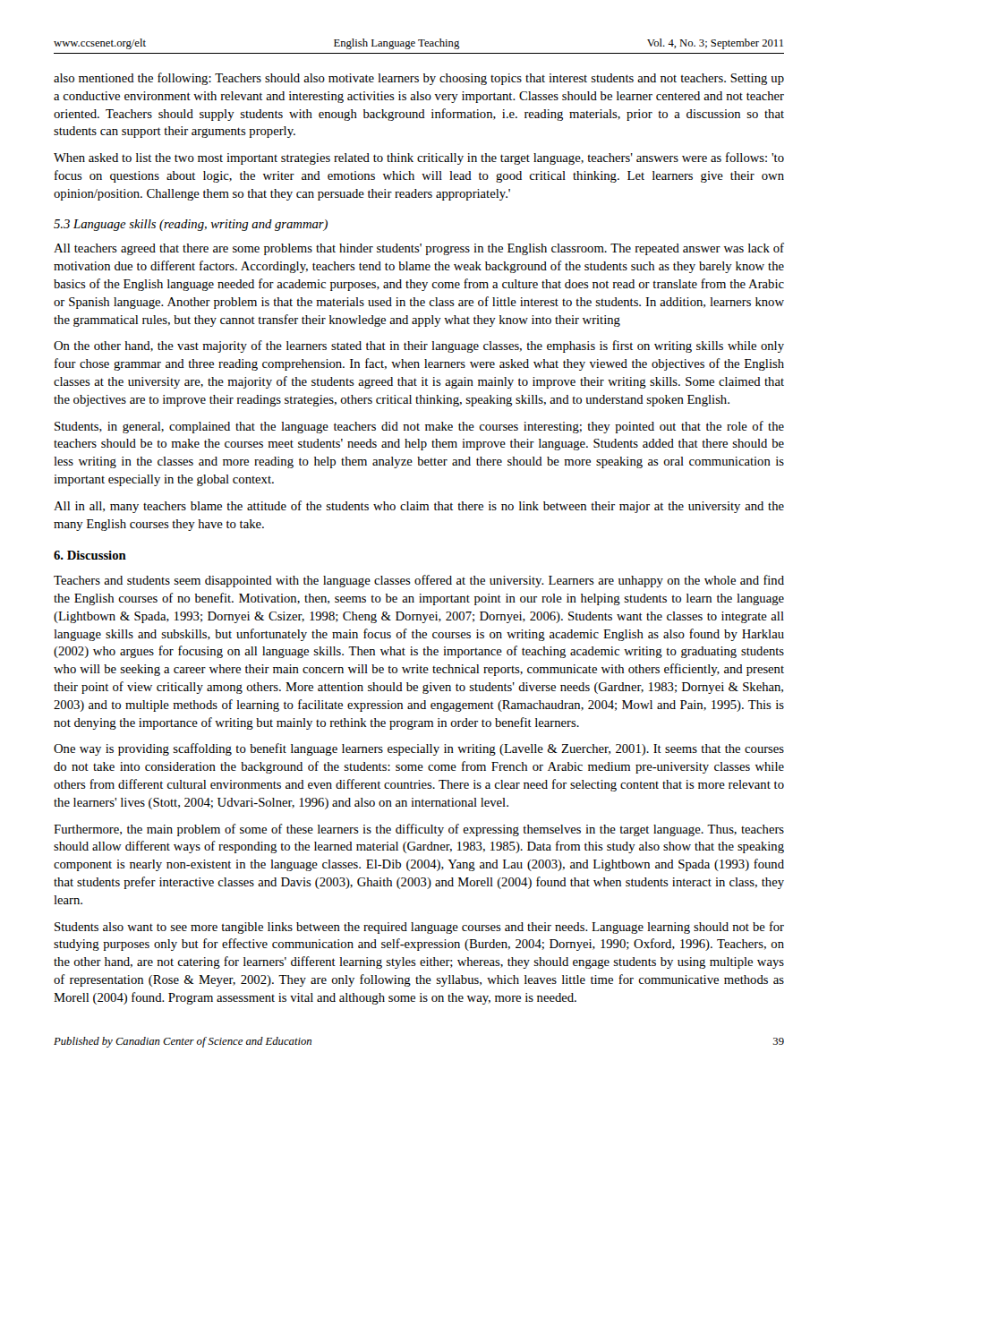www.ccsenet.org/elt English Language Teaching Vol. 4, No. 3; September 2011
also mentioned the following: Teachers should also motivate learners by choosing topics that interest students and not teachers. Setting up a conductive environment with relevant and interesting activities is also very important. Classes should be learner centered and not teacher oriented. Teachers should supply students with enough background information, i.e. reading materials, prior to a discussion so that students can support their arguments properly.
When asked to list the two most important strategies related to think critically in the target language, teachers' answers were as follows: 'to focus on questions about logic, the writer and emotions which will lead to good critical thinking. Let learners give their own opinion/position. Challenge them so that they can persuade their readers appropriately.'
5.3 Language skills (reading, writing and grammar)
All teachers agreed that there are some problems that hinder students' progress in the English classroom. The repeated answer was lack of motivation due to different factors. Accordingly, teachers tend to blame the weak background of the students such as they barely know the basics of the English language needed for academic purposes, and they come from a culture that does not read or translate from the Arabic or Spanish language. Another problem is that the materials used in the class are of little interest to the students. In addition, learners know the grammatical rules, but they cannot transfer their knowledge and apply what they know into their writing
On the other hand, the vast majority of the learners stated that in their language classes, the emphasis is first on writing skills while only four chose grammar and three reading comprehension. In fact, when learners were asked what they viewed the objectives of the English classes at the university are, the majority of the students agreed that it is again mainly to improve their writing skills. Some claimed that the objectives are to improve their readings strategies, others critical thinking, speaking skills, and to understand spoken English.
Students, in general, complained that the language teachers did not make the courses interesting; they pointed out that the role of the teachers should be to make the courses meet students' needs and help them improve their language. Students added that there should be less writing in the classes and more reading to help them analyze better and there should be more speaking as oral communication is important especially in the global context.
All in all, many teachers blame the attitude of the students who claim that there is no link between their major at the university and the many English courses they have to take.
6. Discussion
Teachers and students seem disappointed with the language classes offered at the university. Learners are unhappy on the whole and find the English courses of no benefit. Motivation, then, seems to be an important point in our role in helping students to learn the language (Lightbown & Spada, 1993; Dornyei & Csizer, 1998; Cheng & Dornyei, 2007; Dornyei, 2006). Students want the classes to integrate all language skills and subskills, but unfortunately the main focus of the courses is on writing academic English as also found by Harklau (2002) who argues for focusing on all language skills. Then what is the importance of teaching academic writing to graduating students who will be seeking a career where their main concern will be to write technical reports, communicate with others efficiently, and present their point of view critically among others. More attention should be given to students' diverse needs (Gardner, 1983; Dornyei & Skehan, 2003) and to multiple methods of learning to facilitate expression and engagement (Ramachaudran, 2004; Mowl and Pain, 1995). This is not denying the importance of writing but mainly to rethink the program in order to benefit learners.
One way is providing scaffolding to benefit language learners especially in writing (Lavelle & Zuercher, 2001). It seems that the courses do not take into consideration the background of the students: some come from French or Arabic medium pre-university classes while others from different cultural environments and even different countries. There is a clear need for selecting content that is more relevant to the learners' lives (Stott, 2004; Udvari-Solner, 1996) and also on an international level.
Furthermore, the main problem of some of these learners is the difficulty of expressing themselves in the target language. Thus, teachers should allow different ways of responding to the learned material (Gardner, 1983, 1985). Data from this study also show that the speaking component is nearly non-existent in the language classes. El-Dib (2004), Yang and Lau (2003), and Lightbown and Spada (1993) found that students prefer interactive classes and Davis (2003), Ghaith (2003) and Morell (2004) found that when students interact in class, they learn.
Students also want to see more tangible links between the required language courses and their needs. Language learning should not be for studying purposes only but for effective communication and self-expression (Burden, 2004; Dornyei, 1990; Oxford, 1996). Teachers, on the other hand, are not catering for learners' different learning styles either; whereas, they should engage students by using multiple ways of representation (Rose & Meyer, 2002). They are only following the syllabus, which leaves little time for communicative methods as Morell (2004) found. Program assessment is vital and although some is on the way, more is needed.
Published by Canadian Center of Science and Education 39